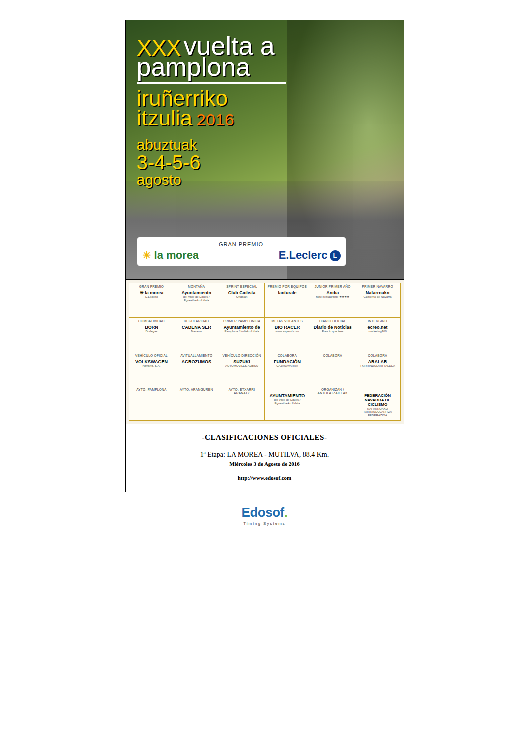XXX vuelta a pamplona
iruñerriko itzulia 2016
abuztuak 3-4-5-6 agosto
GRAN PREMIO
☀ la morea
E.LeclercL
| Gran Premio ☀ la morea E.Leclerc | Montaña Ayuntamiento del Valle de Egüés / Eguesibarko Udala | Sprint Especial Club Ciclista Ondalan | Premio por Equipos lacturale | Junior Primer Año Andia hotel restaurante ★★★★ | Primer Navarro Nafarroako Gobierno de Navarra |
| Combatividad BORN Bodegas | Regularidad CADENA SER Navarra | Primer Pamplonica Ayuntamiento de Pamplona / Iruñeko Udala | Metas Volantes BIO RACER www.aspersl.com | Diario Oficial Diario de Noticias Eres lo que lees | Intergiro ecreo.net marketing360 |
| Vehículo Oficial VOLKSWAGEN Navarra, S.A. | Avituallamiento AGROZUMOS | Vehículo Dirección SUZUKI AUTOMOVILES ALBISU | Colabora FUNDACIÓN CAJANAVARRA | Colabora | Colabora ARALAR TXIRRINDULARI TALDEA |
| Ayto. Pamplona | Ayto. Aranguren | Ayto. Etxarri Aranatz | AYUNTAMIENTO del Valle de Egüés / Eguesibarko Udala | Organizan / Antolatzaileak | FEDERACIÓN NAVARRA DE CICLISMO NAFARROAKO TXIRRINDULARITZA FEDERAZIOA |
-CLASIFICACIONES OFICIALES-
1ª Etapa: LA MOREA - MUTILVA, 88.4 Km.
Miércoles 3 de Agosto de 2016
http://www.edosof.com
Edosof.
Timing Systems